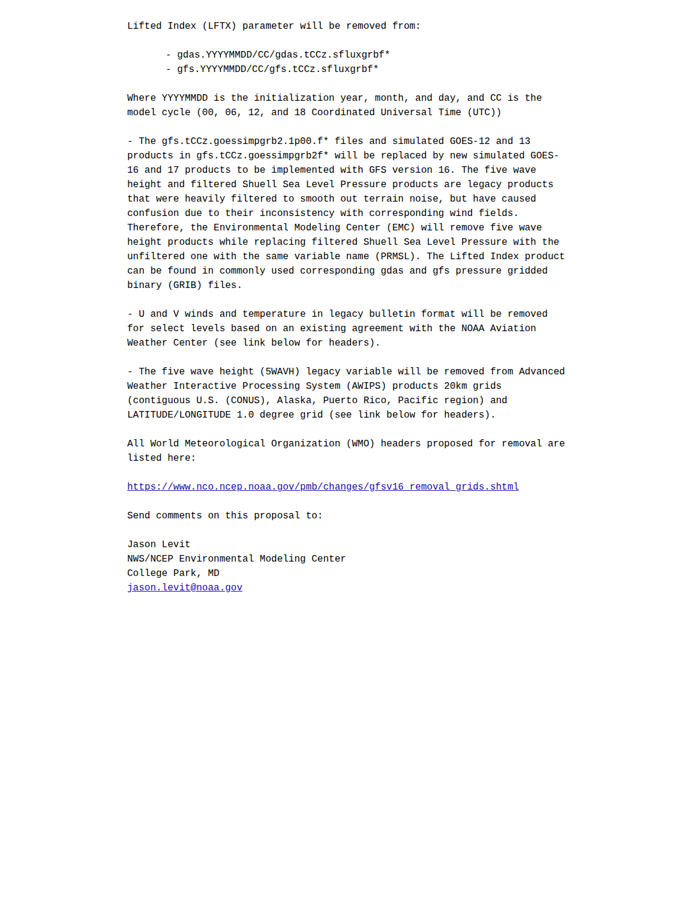Lifted Index (LFTX) parameter will be removed from:
gdas.YYYYMMDD/CC/gdas.tCCz.sfluxgrbf*
gfs.YYYYMMDD/CC/gfs.tCCz.sfluxgrbf*
Where YYYYMMDD is the initialization year, month, and day, and CC is the model cycle (00, 06, 12, and 18 Coordinated Universal Time (UTC))
- The gfs.tCCz.goessimpgrb2.1p00.f* files and simulated GOES-12 and 13 products in gfs.tCCz.goessimpgrb2f* will be replaced by new simulated GOES-16 and 17 products to be implemented with GFS version 16. The five wave height and filtered Shuell Sea Level Pressure products are legacy products that were heavily filtered to smooth out terrain noise, but have caused confusion due to their inconsistency with corresponding wind fields. Therefore, the Environmental Modeling Center (EMC) will remove five wave height products while replacing filtered Shuell Sea Level Pressure with the unfiltered one with the same variable name (PRMSL). The Lifted Index product can be found in commonly used corresponding gdas and gfs pressure gridded binary (GRIB) files.
- U and V winds and temperature in legacy bulletin format will be removed for select levels based on an existing agreement with the NOAA Aviation Weather Center (see link below for headers).
- The five wave height (5WAVH) legacy variable will be removed from Advanced Weather Interactive Processing System (AWIPS) products 20km grids (contiguous U.S. (CONUS), Alaska, Puerto Rico, Pacific region) and LATITUDE/LONGITUDE 1.0 degree grid (see link below for headers).
All World Meteorological Organization (WMO) headers proposed for removal are listed here:
https://www.nco.ncep.noaa.gov/pmb/changes/gfsv16_removal_grids.shtml
Send comments on this proposal to:
Jason Levit
NWS/NCEP Environmental Modeling Center
College Park, MD
jason.levit@noaa.gov